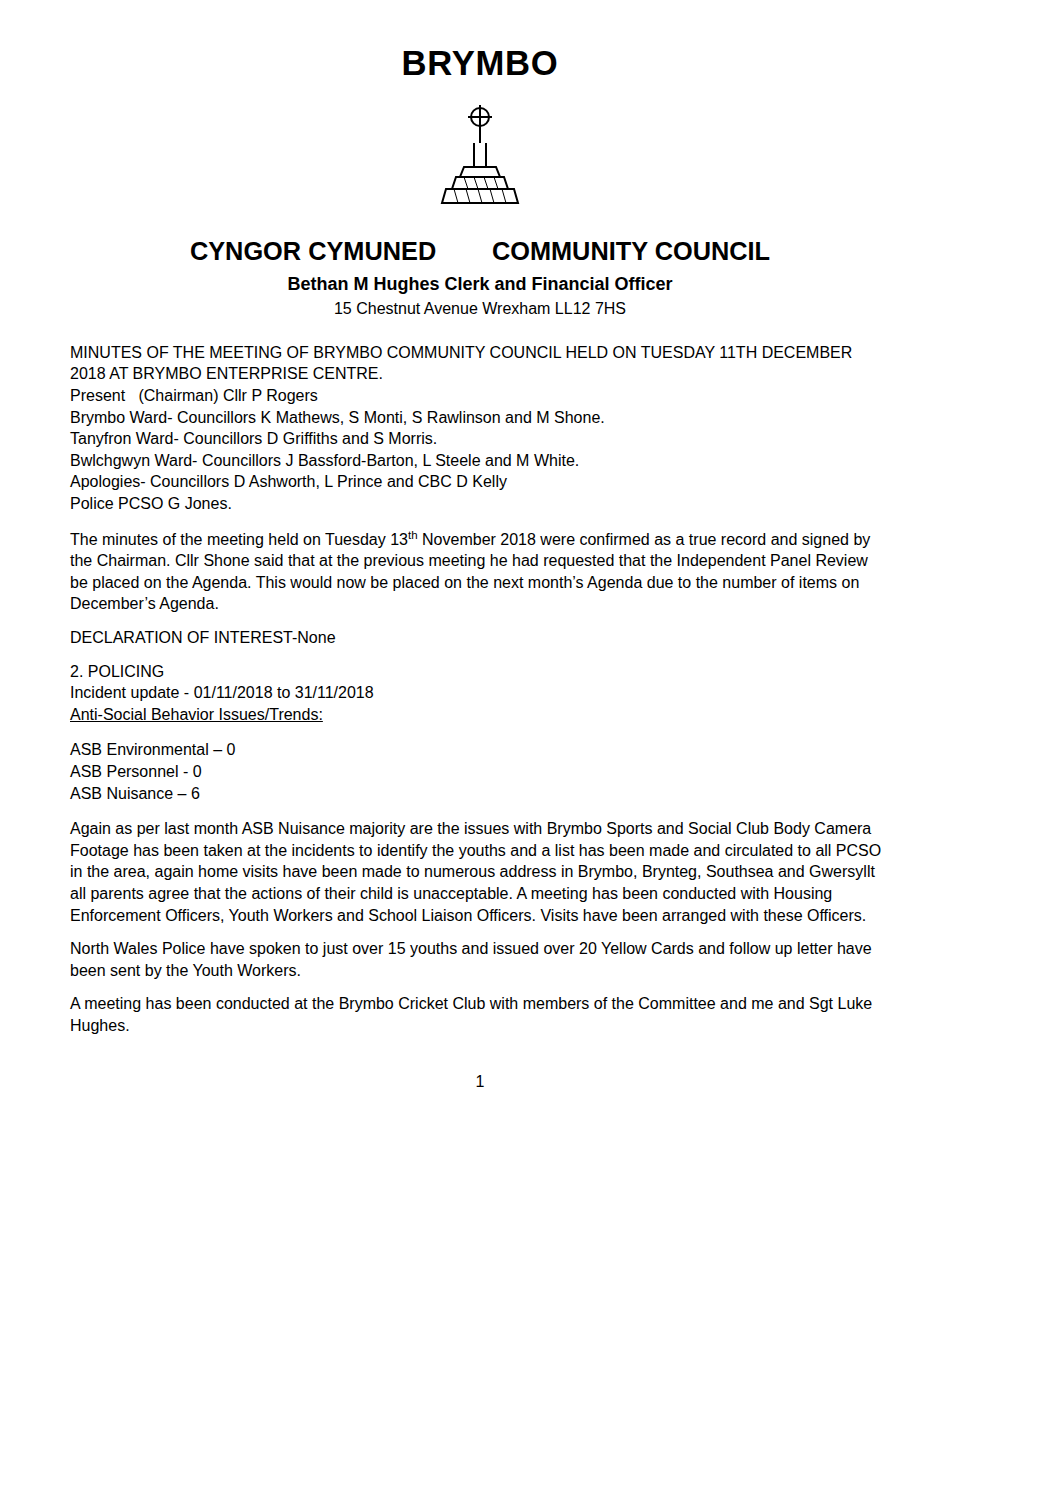BRYMBO
CYNGOR CYMUNED COMMUNITY COUNCIL
Bethan M Hughes Clerk and Financial Officer
15 Chestnut Avenue Wrexham LL12 7HS
MINUTES OF THE MEETING OF BRYMBO COMMUNITY COUNCIL HELD ON TUESDAY 11TH DECEMBER 2018 AT BRYMBO ENTERPRISE CENTRE.
Present (Chairman) Cllr P Rogers
Brymbo Ward- Councillors K Mathews, S Monti, S Rawlinson and M Shone.
Tanyfron Ward- Councillors D Griffiths and S Morris.
Bwlchgwyn Ward- Councillors J Bassford-Barton, L Steele and M White.
Apologies- Councillors D Ashworth, L Prince and CBC D Kelly
Police PCSO G Jones.
The minutes of the meeting held on Tuesday 13th November 2018 were confirmed as a true record and signed by the Chairman. Cllr Shone said that at the previous meeting he had requested that the Independent Panel Review be placed on the Agenda. This would now be placed on the next month’s Agenda due to the number of items on December’s Agenda.
DECLARATION OF INTEREST-None
2. POLICING
Incident update - 01/11/2018 to 31/11/2018
Anti-Social Behavior Issues/Trends:
ASB Environmental – 0
ASB Personnel - 0
ASB Nuisance – 6
Again as per last month ASB Nuisance majority are the issues with Brymbo Sports and Social Club Body Camera Footage has been taken at the incidents to identify the youths and a list has been made and circulated to all PCSO in the area, again home visits have been made to numerous address in Brymbo, Brynteg, Southsea and Gwersyllt all parents agree that the actions of their child is unacceptable. A meeting has been conducted with Housing Enforcement Officers, Youth Workers and School Liaison Officers. Visits have been arranged with these Officers.
North Wales Police have spoken to just over 15 youths and issued over 20 Yellow Cards and follow up letter have been sent by the Youth Workers.
A meeting has been conducted at the Brymbo Cricket Club with members of the Committee and me and Sgt Luke Hughes.
1